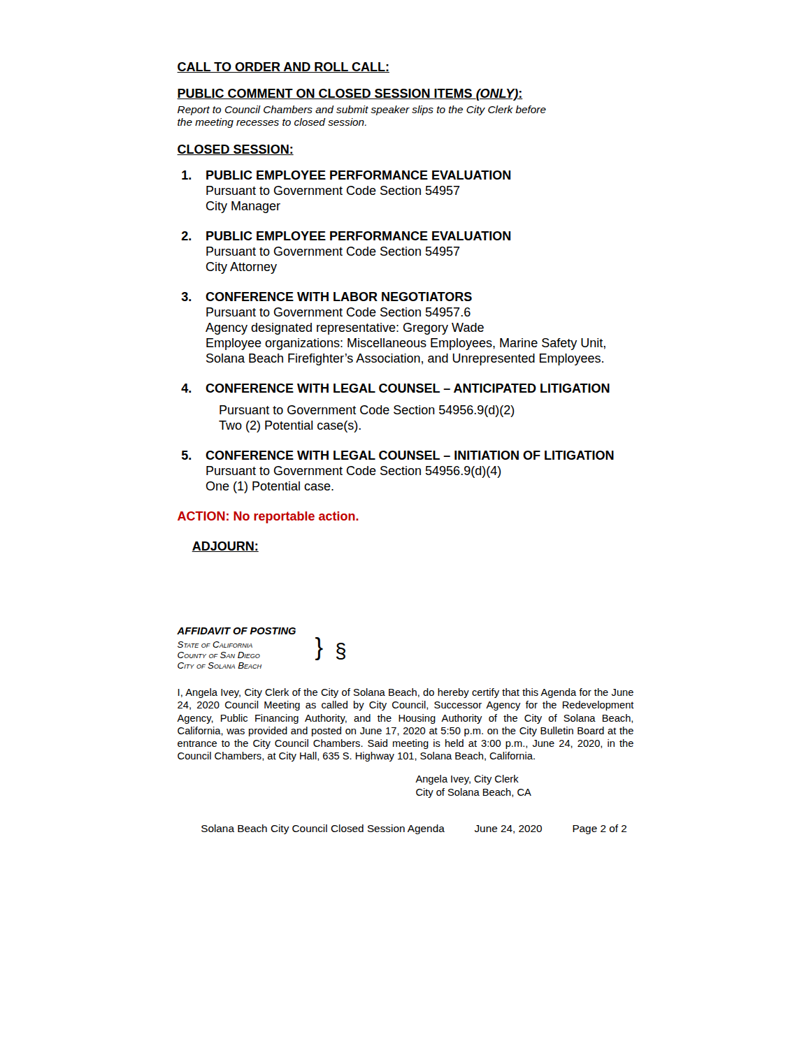CALL TO ORDER AND ROLL CALL:
PUBLIC COMMENT ON CLOSED SESSION ITEMS (ONLY):
Report to Council Chambers and submit speaker slips to the City Clerk before
the meeting recesses to closed session.
CLOSED SESSION:
Public Employee Performance Evaluation
Pursuant to Government Code Section 54957
City Manager
Public Employee Performance Evaluation
Pursuant to Government Code Section 54957
City Attorney
Conference with Labor Negotiators
Pursuant to Government Code Section 54957.6
Agency designated representative: Gregory Wade
Employee organizations: Miscellaneous Employees, Marine Safety Unit, Solana Beach Firefighter’s Association, and Unrepresented Employees.
Conference with Legal Counsel – Anticipated Litigation
Pursuant to Government Code Section 54956.9(d)(2)
Two (2) Potential case(s).
Conference with Legal Counsel – Initiation of Litigation
Pursuant to Government Code Section 54956.9(d)(4)
One (1) Potential case.
ACTION: No reportable action.
ADJOURN:
AFFIDAVIT OF POSTING
State of California
County of San Diego
City of Solana Beach } §
I, Angela Ivey, City Clerk of the City of Solana Beach, do hereby certify that this Agenda for the June 24, 2020 Council Meeting as called by City Council, Successor Agency for the Redevelopment Agency, Public Financing Authority, and the Housing Authority of the City of Solana Beach, California, was provided and posted on June 17, 2020 at 5:50 p.m. on the City Bulletin Board at the entrance to the City Council Chambers. Said meeting is held at 3:00 p.m., June 24, 2020, in the Council Chambers, at City Hall, 635 S. Highway 101, Solana Beach, California.
Angela Ivey, City Clerk
City of Solana Beach, CA
Solana Beach City Council Closed Session Agenda June 24, 2020 Page 2 of 2